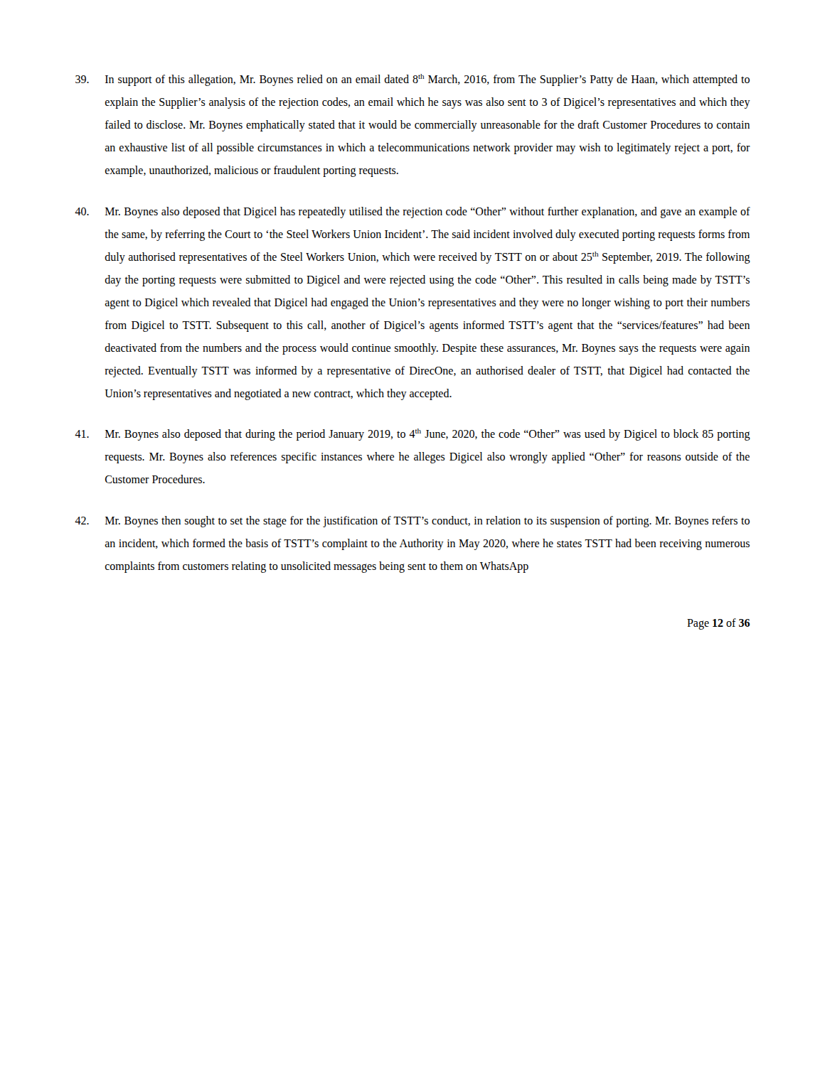In support of this allegation, Mr. Boynes relied on an email dated 8th March, 2016, from The Supplier’s Patty de Haan, which attempted to explain the Supplier’s analysis of the rejection codes, an email which he says was also sent to 3 of Digicel’s representatives and which they failed to disclose. Mr. Boynes emphatically stated that it would be commercially unreasonable for the draft Customer Procedures to contain an exhaustive list of all possible circumstances in which a telecommunications network provider may wish to legitimately reject a port, for example, unauthorized, malicious or fraudulent porting requests.
Mr. Boynes also deposed that Digicel has repeatedly utilised the rejection code “Other” without further explanation, and gave an example of the same, by referring the Court to ‘the Steel Workers Union Incident’. The said incident involved duly executed porting requests forms from duly authorised representatives of the Steel Workers Union, which were received by TSTT on or about 25th September, 2019. The following day the porting requests were submitted to Digicel and were rejected using the code “Other”. This resulted in calls being made by TSTT’s agent to Digicel which revealed that Digicel had engaged the Union’s representatives and they were no longer wishing to port their numbers from Digicel to TSTT. Subsequent to this call, another of Digicel’s agents informed TSTT’s agent that the “services/features” had been deactivated from the numbers and the process would continue smoothly. Despite these assurances, Mr. Boynes says the requests were again rejected. Eventually TSTT was informed by a representative of DirecOne, an authorised dealer of TSTT, that Digicel had contacted the Union’s representatives and negotiated a new contract, which they accepted.
Mr. Boynes also deposed that during the period January 2019, to 4th June, 2020, the code “Other” was used by Digicel to block 85 porting requests. Mr. Boynes also references specific instances where he alleges Digicel also wrongly applied “Other” for reasons outside of the Customer Procedures.
Mr. Boynes then sought to set the stage for the justification of TSTT’s conduct, in relation to its suspension of porting. Mr. Boynes refers to an incident, which formed the basis of TSTT’s complaint to the Authority in May 2020, where he states TSTT had been receiving numerous complaints from customers relating to unsolicited messages being sent to them on WhatsApp
Page 12 of 36